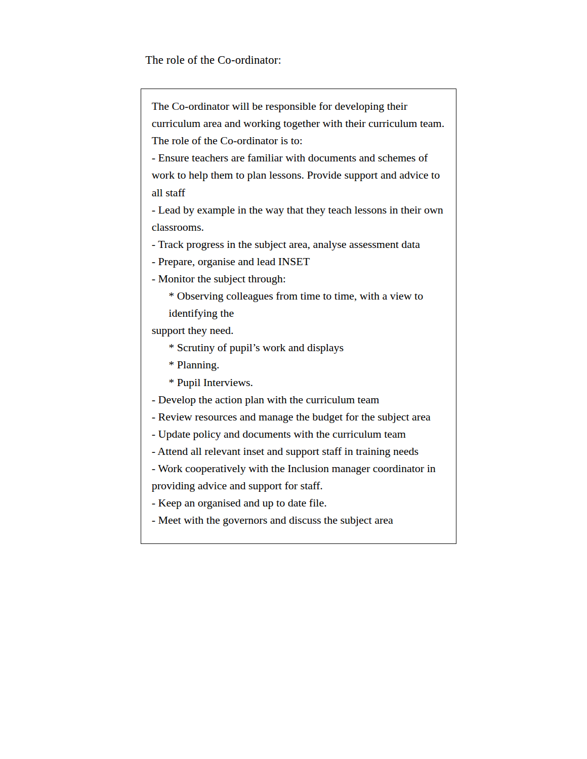The role of the Co-ordinator:
The Co-ordinator will be responsible for developing their curriculum area and working together with their curriculum team.
The role of the Co-ordinator is to:
- Ensure teachers are familiar with documents and schemes of work to help them to plan lessons. Provide support and advice to all staff
- Lead by example in the way that they teach lessons in their own classrooms.
- Track progress in the subject area, analyse assessment data
- Prepare, organise and lead INSET
- Monitor the subject through:
* Observing colleagues from time to time, with a view to identifying the
support they need.
* Scrutiny of pupil’s work and displays
* Planning.
* Pupil Interviews.
- Develop the action plan with the curriculum team
- Review resources and manage the budget for the subject area
- Update policy and documents with the curriculum team
- Attend all relevant inset and support staff in training needs
- Work cooperatively with the Inclusion manager coordinator in providing advice and support for staff.
- Keep an organised and up to date file.
- Meet with the governors and discuss the subject area